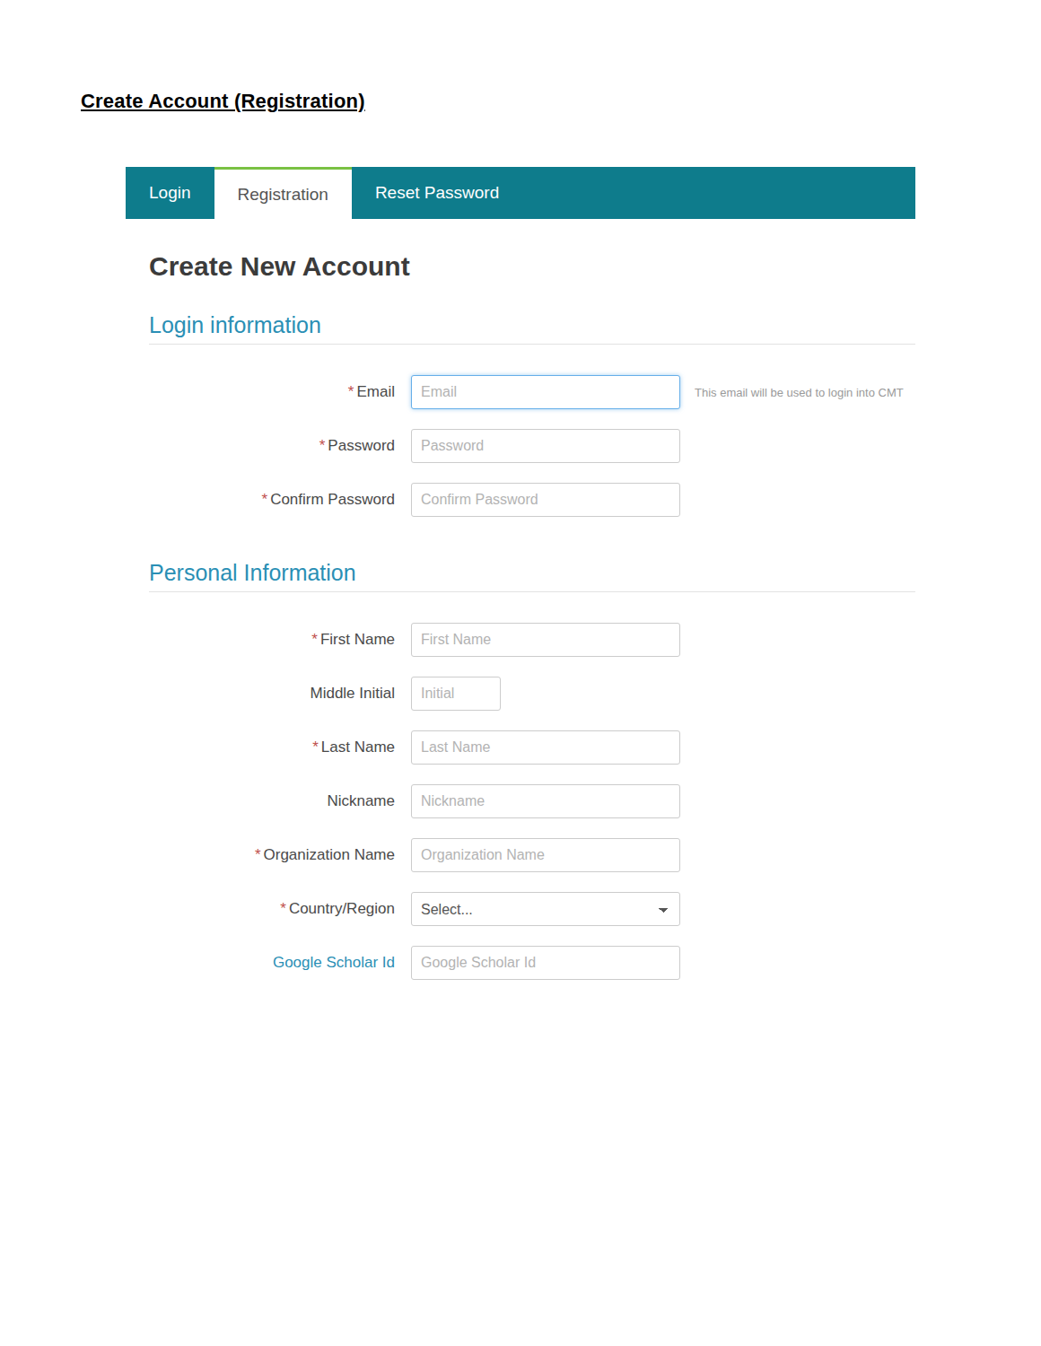Create Account (Registration)
Login
Registration
Reset Password
Create New Account
Login information
*Email
This email will be used to login into CMT
*Password
*Confirm Password
Personal Information
*First Name
Middle Initial
*Last Name
Nickname
*Organization Name
*Country/Region
Select...
Google Scholar Id